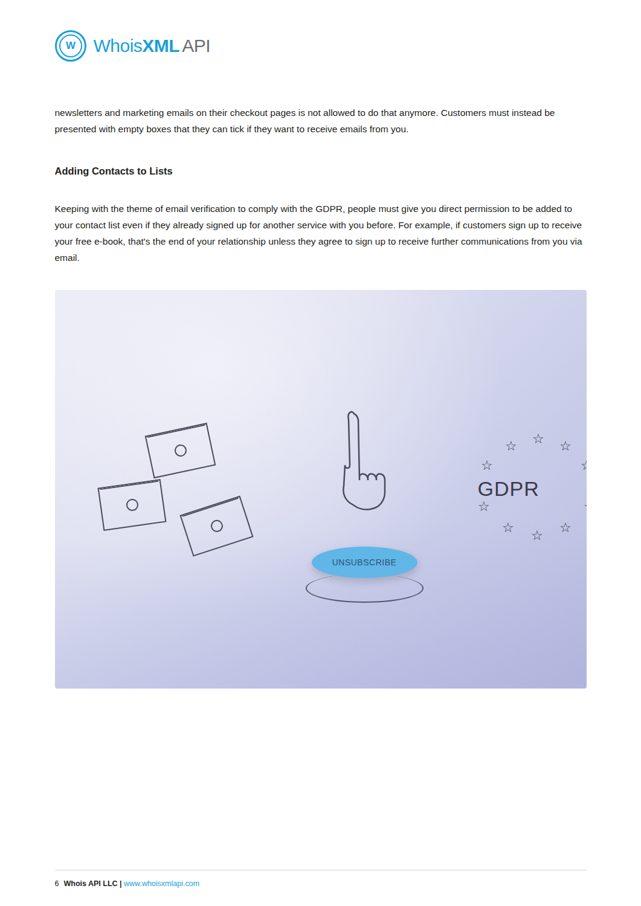W
Whois XML API
newsletters and marketing emails on their checkout pages is not allowed to do that anymore. Customers must instead be presented with empty boxes that they can tick if they want to receive emails from you.
Adding Contacts to Lists
Keeping with the theme of email verification to comply with the GDPR, people must give you direct permission to be added to your contact list even if they already signed up for another service with you before. For example, if customers sign up to receive your free e-book, that's the end of your relationship unless they agree to sign up to receive further communications from you via email.
UNSUBSCRIBE
GDPR
☆
☆
☆
☆
☆
☆
☆
☆
☆
☆
6 Whois API LLC | www.whoisxmlapi.com